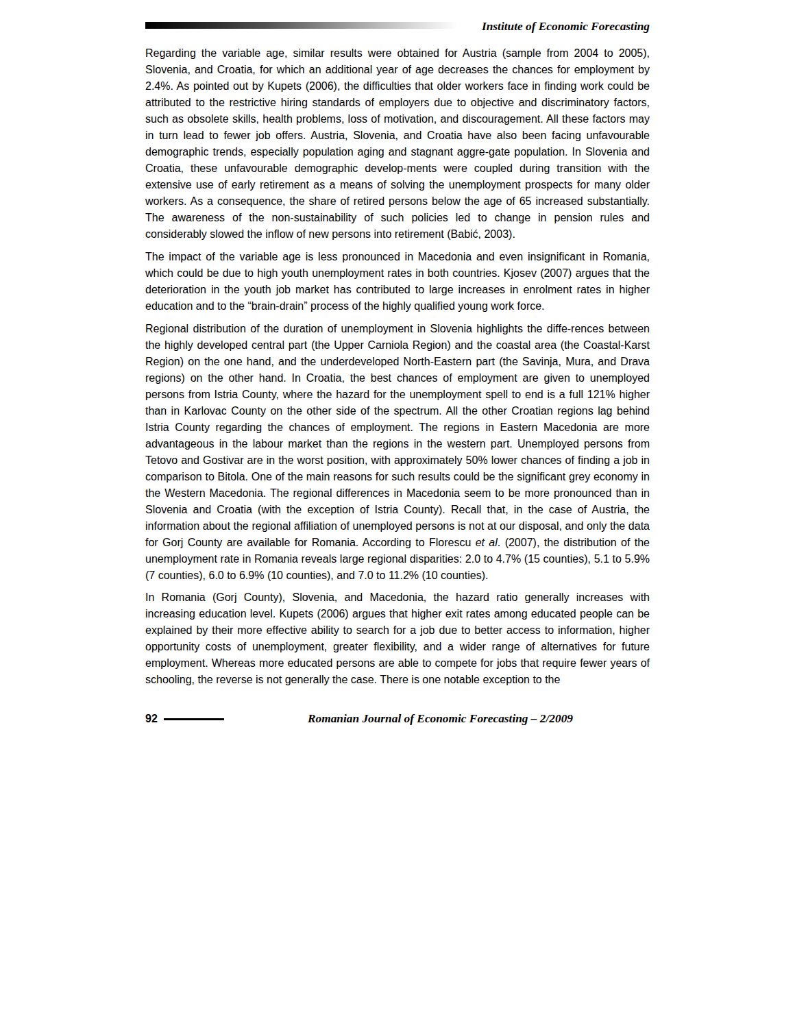Institute of Economic Forecasting
Regarding the variable age, similar results were obtained for Austria (sample from 2004 to 2005), Slovenia, and Croatia, for which an additional year of age decreases the chances for employment by 2.4%. As pointed out by Kupets (2006), the difficulties that older workers face in finding work could be attributed to the restrictive hiring standards of employers due to objective and discriminatory factors, such as obsolete skills, health problems, loss of motivation, and discouragement. All these factors may in turn lead to fewer job offers. Austria, Slovenia, and Croatia have also been facing unfavourable demographic trends, especially population aging and stagnant aggre-gate population. In Slovenia and Croatia, these unfavourable demographic develop-ments were coupled during transition with the extensive use of early retirement as a means of solving the unemployment prospects for many older workers. As a consequence, the share of retired persons below the age of 65 increased substantially. The awareness of the non-sustainability of such policies led to change in pension rules and considerably slowed the inflow of new persons into retirement (Babić, 2003).
The impact of the variable age is less pronounced in Macedonia and even insignificant in Romania, which could be due to high youth unemployment rates in both countries. Kjosev (2007) argues that the deterioration in the youth job market has contributed to large increases in enrolment rates in higher education and to the “brain-drain” process of the highly qualified young work force.
Regional distribution of the duration of unemployment in Slovenia highlights the diffe-rences between the highly developed central part (the Upper Carniola Region) and the coastal area (the Coastal-Karst Region) on the one hand, and the underdeveloped North-Eastern part (the Savinja, Mura, and Drava regions) on the other hand. In Croatia, the best chances of employment are given to unemployed persons from Istria County, where the hazard for the unemployment spell to end is a full 121% higher than in Karlovac County on the other side of the spectrum. All the other Croatian regions lag behind Istria County regarding the chances of employment. The regions in Eastern Macedonia are more advantageous in the labour market than the regions in the western part. Unemployed persons from Tetovo and Gostivar are in the worst position, with approximately 50% lower chances of finding a job in comparison to Bitola. One of the main reasons for such results could be the significant grey economy in the Western Macedonia. The regional differences in Macedonia seem to be more pronounced than in Slovenia and Croatia (with the exception of Istria County). Recall that, in the case of Austria, the information about the regional affiliation of unemployed persons is not at our disposal, and only the data for Gorj County are available for Romania. According to Florescu et al. (2007), the distribution of the unemployment rate in Romania reveals large regional disparities: 2.0 to 4.7% (15 counties), 5.1 to 5.9% (7 counties), 6.0 to 6.9% (10 counties), and 7.0 to 11.2% (10 counties).
In Romania (Gorj County), Slovenia, and Macedonia, the hazard ratio generally increases with increasing education level. Kupets (2006) argues that higher exit rates among educated people can be explained by their more effective ability to search for a job due to better access to information, higher opportunity costs of unemployment, greater flexibility, and a wider range of alternatives for future employment. Whereas more educated persons are able to compete for jobs that require fewer years of schooling, the reverse is not generally the case. There is one notable exception to the
92 Romanian Journal of Economic Forecasting – 2/2009